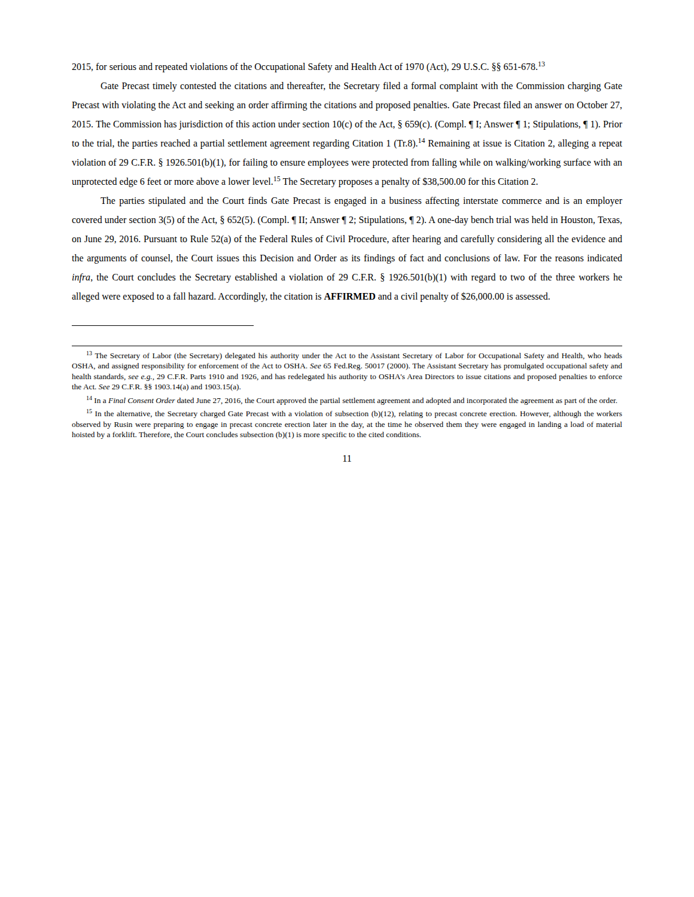2015, for serious and repeated violations of the Occupational Safety and Health Act of 1970 (Act), 29 U.S.C. §§ 651-678.13
Gate Precast timely contested the citations and thereafter, the Secretary filed a formal complaint with the Commission charging Gate Precast with violating the Act and seeking an order affirming the citations and proposed penalties. Gate Precast filed an answer on October 27, 2015. The Commission has jurisdiction of this action under section 10(c) of the Act, § 659(c). (Compl. ¶ I; Answer ¶ 1; Stipulations, ¶ 1). Prior to the trial, the parties reached a partial settlement agreement regarding Citation 1 (Tr.8).14 Remaining at issue is Citation 2, alleging a repeat violation of 29 C.F.R. § 1926.501(b)(1), for failing to ensure employees were protected from falling while on walking/working surface with an unprotected edge 6 feet or more above a lower level.15 The Secretary proposes a penalty of $38,500.00 for this Citation 2.
The parties stipulated and the Court finds Gate Precast is engaged in a business affecting interstate commerce and is an employer covered under section 3(5) of the Act, § 652(5). (Compl. ¶ II; Answer ¶ 2; Stipulations, ¶ 2). A one-day bench trial was held in Houston, Texas, on June 29, 2016. Pursuant to Rule 52(a) of the Federal Rules of Civil Procedure, after hearing and carefully considering all the evidence and the arguments of counsel, the Court issues this Decision and Order as its findings of fact and conclusions of law. For the reasons indicated infra, the Court concludes the Secretary established a violation of 29 C.F.R. § 1926.501(b)(1) with regard to two of the three workers he alleged were exposed to a fall hazard. Accordingly, the citation is AFFIRMED and a civil penalty of $26,000.00 is assessed.
13 The Secretary of Labor (the Secretary) delegated his authority under the Act to the Assistant Secretary of Labor for Occupational Safety and Health, who heads OSHA, and assigned responsibility for enforcement of the Act to OSHA. See 65 Fed.Reg. 50017 (2000). The Assistant Secretary has promulgated occupational safety and health standards, see e.g., 29 C.F.R. Parts 1910 and 1926, and has redelegated his authority to OSHA's Area Directors to issue citations and proposed penalties to enforce the Act. See 29 C.F.R. §§ 1903.14(a) and 1903.15(a).
14 In a Final Consent Order dated June 27, 2016, the Court approved the partial settlement agreement and adopted and incorporated the agreement as part of the order.
15 In the alternative, the Secretary charged Gate Precast with a violation of subsection (b)(12), relating to precast concrete erection. However, although the workers observed by Rusin were preparing to engage in precast concrete erection later in the day, at the time he observed them they were engaged in landing a load of material hoisted by a forklift. Therefore, the Court concludes subsection (b)(1) is more specific to the cited conditions.
11